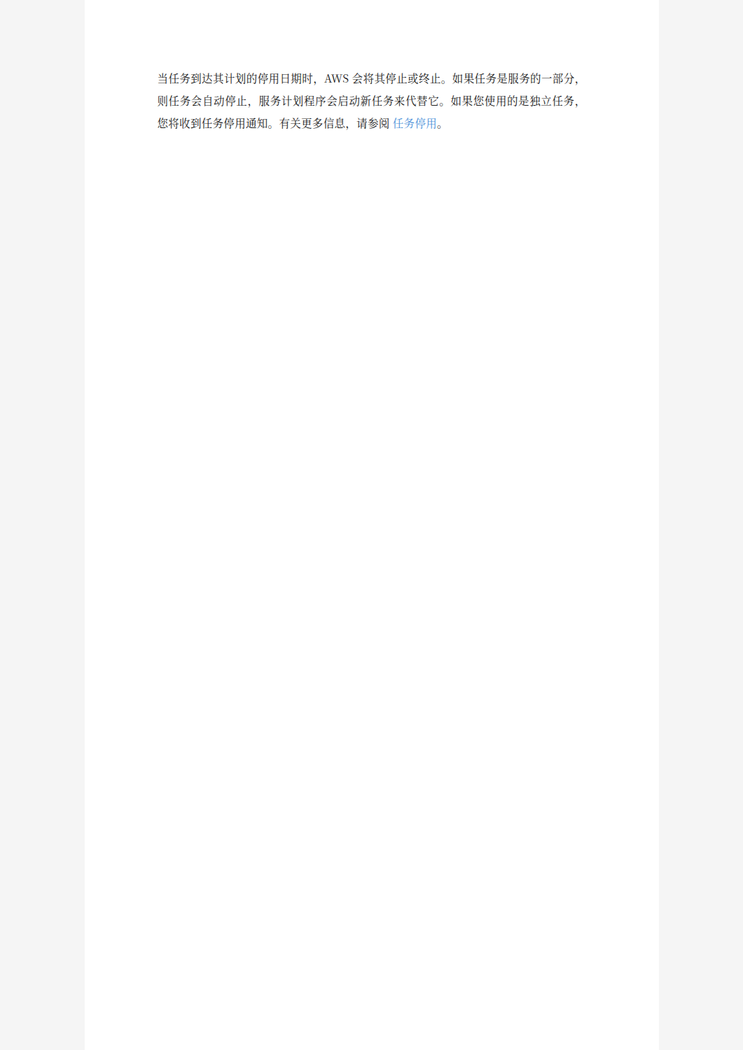当任务到达其计划的停用日期时，AWS 会将其停止或终止。如果任务是服务的一部分，则任务会自动停止，服务计划程序会启动新任务来代替它。如果您使用的是独立任务，您将收到任务停用通知。有关更多信息，请参阅 任务停用。